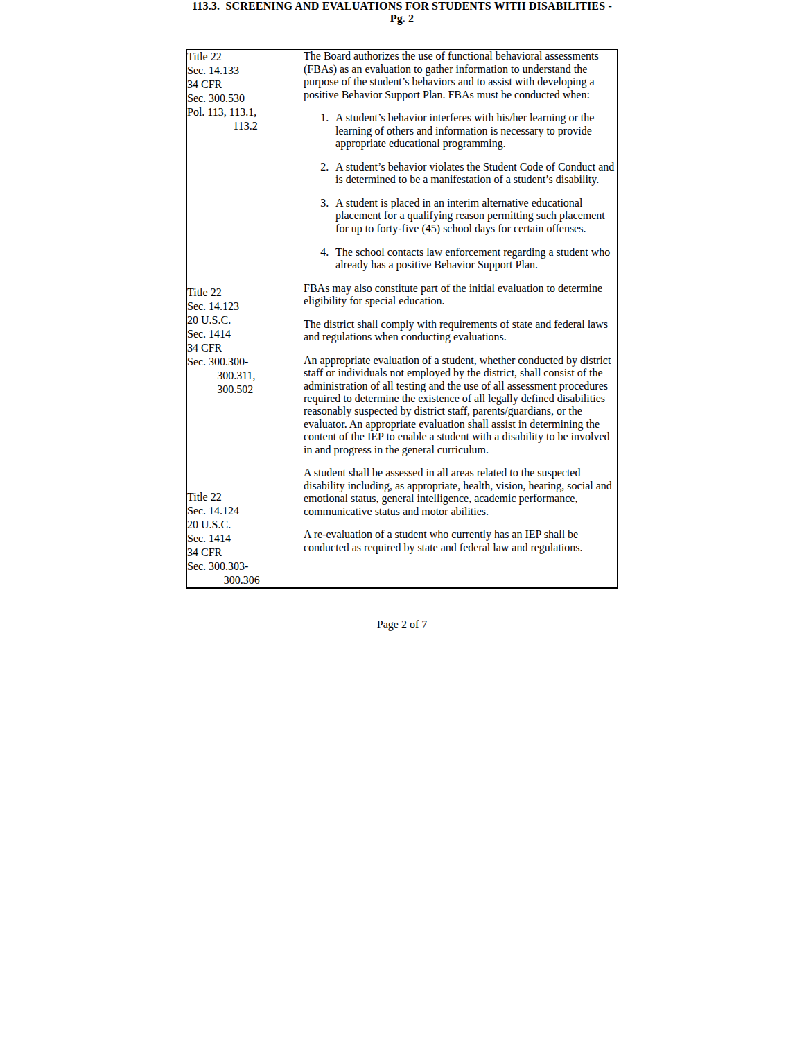113.3. SCREENING AND EVALUATIONS FOR STUDENTS WITH DISABILITIES - Pg. 2
| Title 22 Sec. 14.133 34 CFR Sec. 300.530 Pol. 113, 113.1, 113.2 Title 22 Sec. 14.123 20 U.S.C. Sec. 1414 34 CFR Sec. 300.300- 300.311, 300.502 Title 22 Sec. 14.124 20 U.S.C. Sec. 1414 34 CFR Sec. 300.303- 300.306 | The Board authorizes the use of functional behavioral assessments (FBAs) as an evaluation to gather information to understand the purpose of the student’s behaviors and to assist with developing a positive Behavior Support Plan. FBAs must be conducted when: A student’s behavior interferes with his/her learning or the learning of others and information is necessary to provide appropriate educational programming. A student’s behavior violates the Student Code of Conduct and is determined to be a manifestation of a student’s disability. A student is placed in an interim alternative educational placement for a qualifying reason permitting such placement for up to forty-five (45) school days for certain offenses. The school contacts law enforcement regarding a student who already has a positive Behavior Support Plan. FBAs may also constitute part of the initial evaluation to determine eligibility for special education. The district shall comply with requirements of state and federal laws and regulations when conducting evaluations. An appropriate evaluation of a student, whether conducted by district staff or individuals not employed by the district, shall consist of the administration of all testing and the use of all assessment procedures required to determine the existence of all legally defined disabilities reasonably suspected by district staff, parents/guardians, or the evaluator. An appropriate evaluation shall assist in determining the content of the IEP to enable a student with a disability to be involved in and progress in the general curriculum. A student shall be assessed in all areas related to the suspected disability including, as appropriate, health, vision, hearing, social and emotional status, general intelligence, academic performance, communicative status and motor abilities. A re-evaluation of a student who currently has an IEP shall be conducted as required by state and federal law and regulations. |
Page 2 of 7